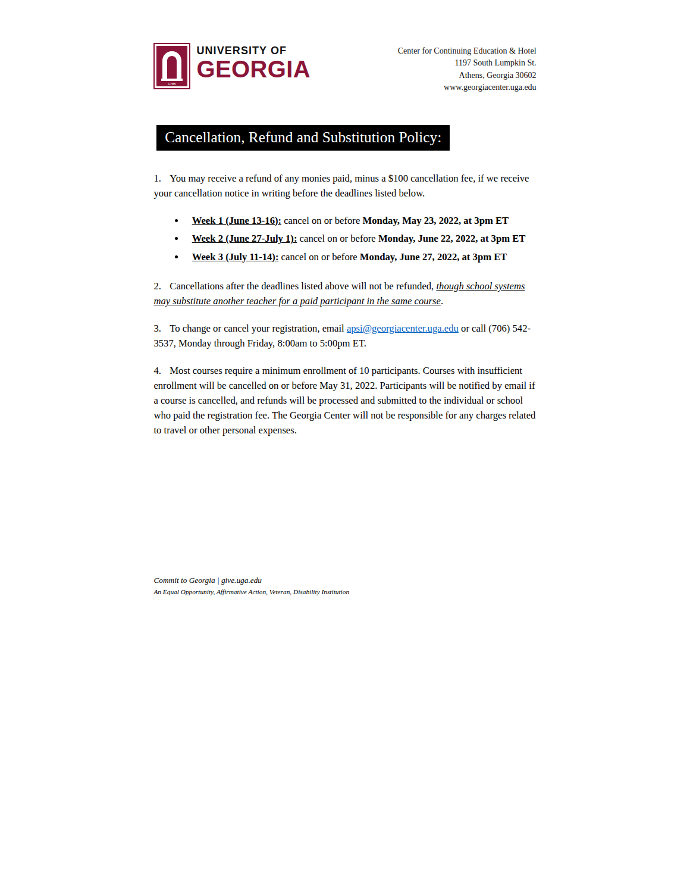1785
UNIVERSITY OF GEORGIA
Center for Continuing Education & Hotel
1197 South Lumpkin St.
Athens, Georgia 30602
www.georgiacenter.uga.edu
Cancellation, Refund and Substitution Policy:
1. You may receive a refund of any monies paid, minus a $100 cancellation fee, if we receive your cancellation notice in writing before the deadlines listed below.
Week 1 (June 13-16): cancel on or before Monday, May 23, 2022, at 3pm ET
Week 2 (June 27-July 1): cancel on or before Monday, June 22, 2022, at 3pm ET
Week 3 (July 11-14): cancel on or before Monday, June 27, 2022, at 3pm ET
2. Cancellations after the deadlines listed above will not be refunded, though school systems may substitute another teacher for a paid participant in the same course.
3. To change or cancel your registration, email apsi@georgiacenter.uga.edu or call (706) 542-3537, Monday through Friday, 8:00am to 5:00pm ET.
4. Most courses require a minimum enrollment of 10 participants. Courses with insufficient enrollment will be cancelled on or before May 31, 2022. Participants will be notified by email if a course is cancelled, and refunds will be processed and submitted to the individual or school who paid the registration fee. The Georgia Center will not be responsible for any charges related to travel or other personal expenses.
Commit to Georgia | give.uga.edu
An Equal Opportunity, Affirmative Action, Veteran, Disability Institution